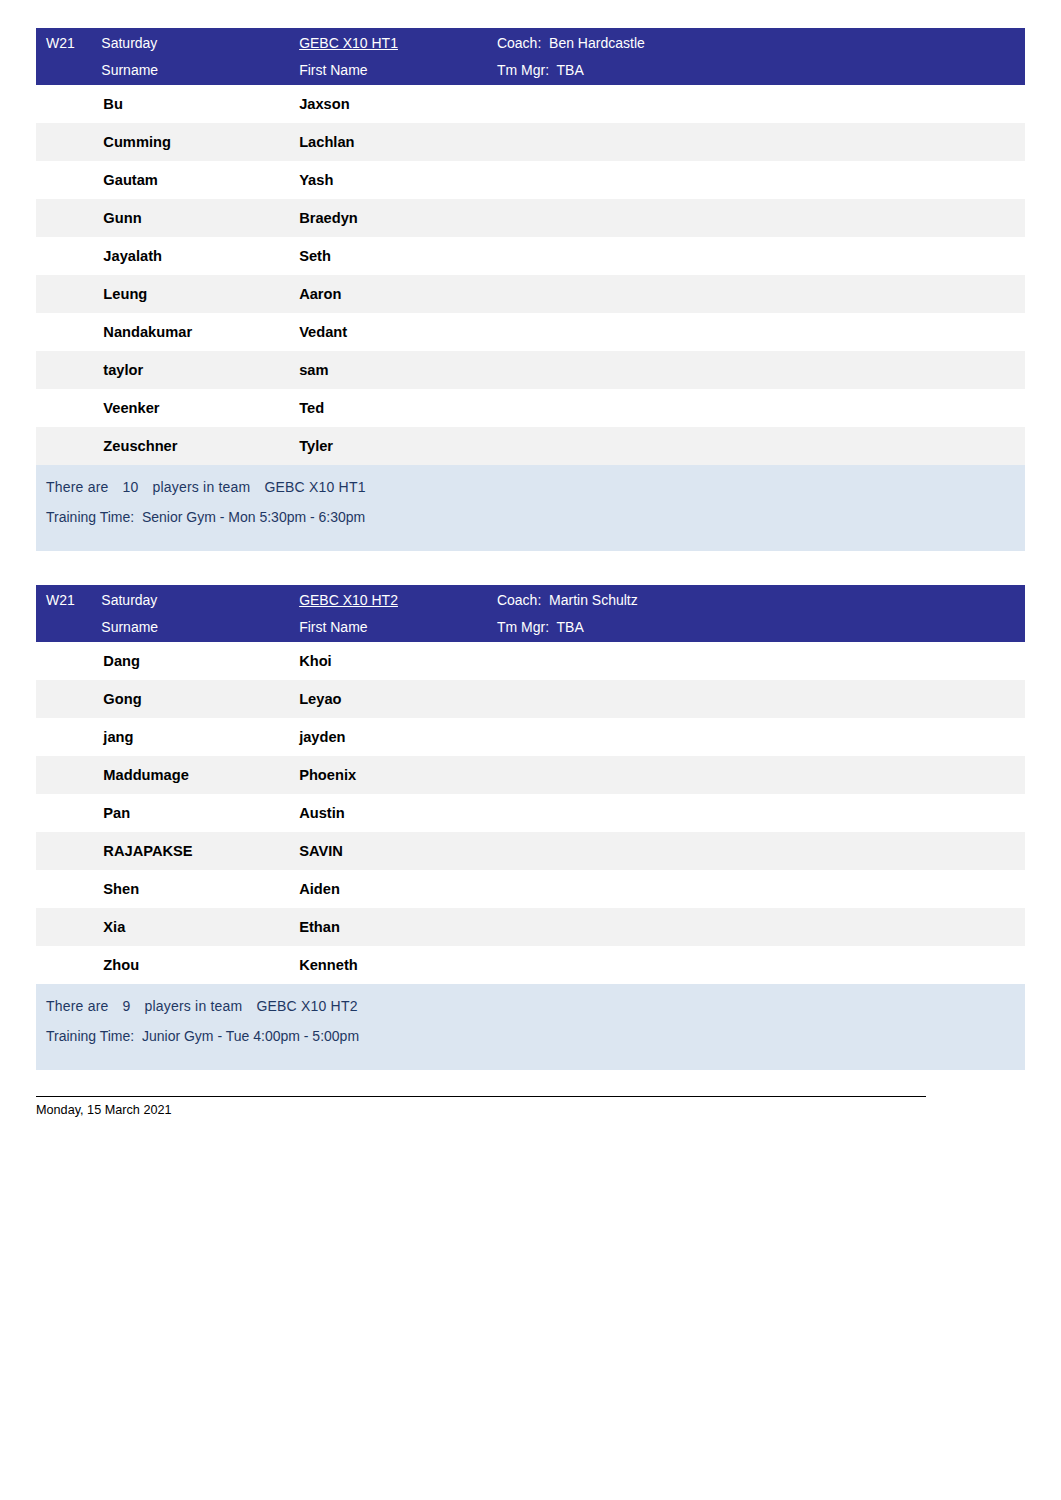| W21 | Saturday | GEBC X10 HT1 | Coach: Ben Hardcastle |
| | Surname | First Name | Tm Mgr: TBA |
| | Bu | Jaxson | |
| | Cumming | Lachlan | |
| | Gautam | Yash | |
| | Gunn | Braedyn | |
| | Jayalath | Seth | |
| | Leung | Aaron | |
| | Nandakumar | Vedant | |
| | taylor | sam | |
| | Veenker | Ted | |
| | Zeuschner | Tyler | |
| There are 10 players in team GEBC X10 HT1 Training Time: Senior Gym - Mon 5:30pm - 6:30pm |
| W21 | Saturday | GEBC X10 HT2 | Coach: Martin Schultz |
| | Surname | First Name | Tm Mgr: TBA |
| | Dang | Khoi | |
| | Gong | Leyao | |
| | jang | jayden | |
| | Maddumage | Phoenix | |
| | Pan | Austin | |
| | RAJAPAKSE | SAVIN | |
| | Shen | Aiden | |
| | Xia | Ethan | |
| | Zhou | Kenneth | |
| There are 9 players in team GEBC X10 HT2 Training Time: Junior Gym - Tue 4:00pm - 5:00pm |
Monday, 15 March 2021